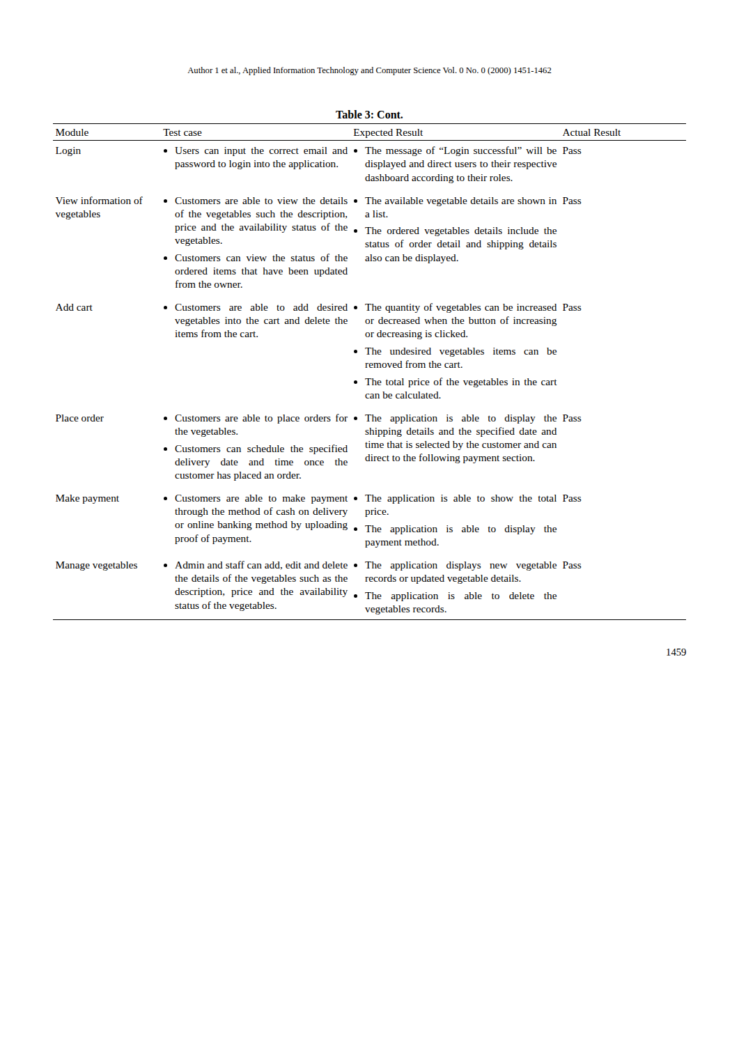Author 1 et al., Applied Information Technology and Computer Science Vol. 0 No. 0 (2000) 1451-1462
Table 3: Cont.
| Module | Test case | Expected Result | Actual Result |
| --- | --- | --- | --- |
| Login | Users can input the correct email and password to login into the application. | The message of “Login successful” will be displayed and direct users to their respective dashboard according to their roles. | Pass |
| View information of vegetables | Customers are able to view the details of the vegetables such the description, price and the availability status of the vegetables. Customers can view the status of the ordered items that have been updated from the owner. | The available vegetable details are shown in a list. The ordered vegetables details include the status of order detail and shipping details also can be displayed. | Pass |
| Add cart | Customers are able to add desired vegetables into the cart and delete the items from the cart. | The quantity of vegetables can be increased or decreased when the button of increasing or decreasing is clicked. The undesired vegetables items can be removed from the cart. The total price of the vegetables in the cart can be calculated. | Pass |
| Place order | Customers are able to place orders for the vegetables. Customers can schedule the specified delivery date and time once the customer has placed an order. | The application is able to display the shipping details and the specified date and time that is selected by the customer and can direct to the following payment section. | Pass |
| Make payment | Customers are able to make payment through the method of cash on delivery or online banking method by uploading proof of payment. | The application is able to show the total price. The application is able to display the payment method. | Pass |
| Manage vegetables | Admin and staff can add, edit and delete the details of the vegetables such as the description, price and the availability status of the vegetables. | The application displays new vegetable records or updated vegetable details. The application is able to delete the vegetables records. | Pass |
1459